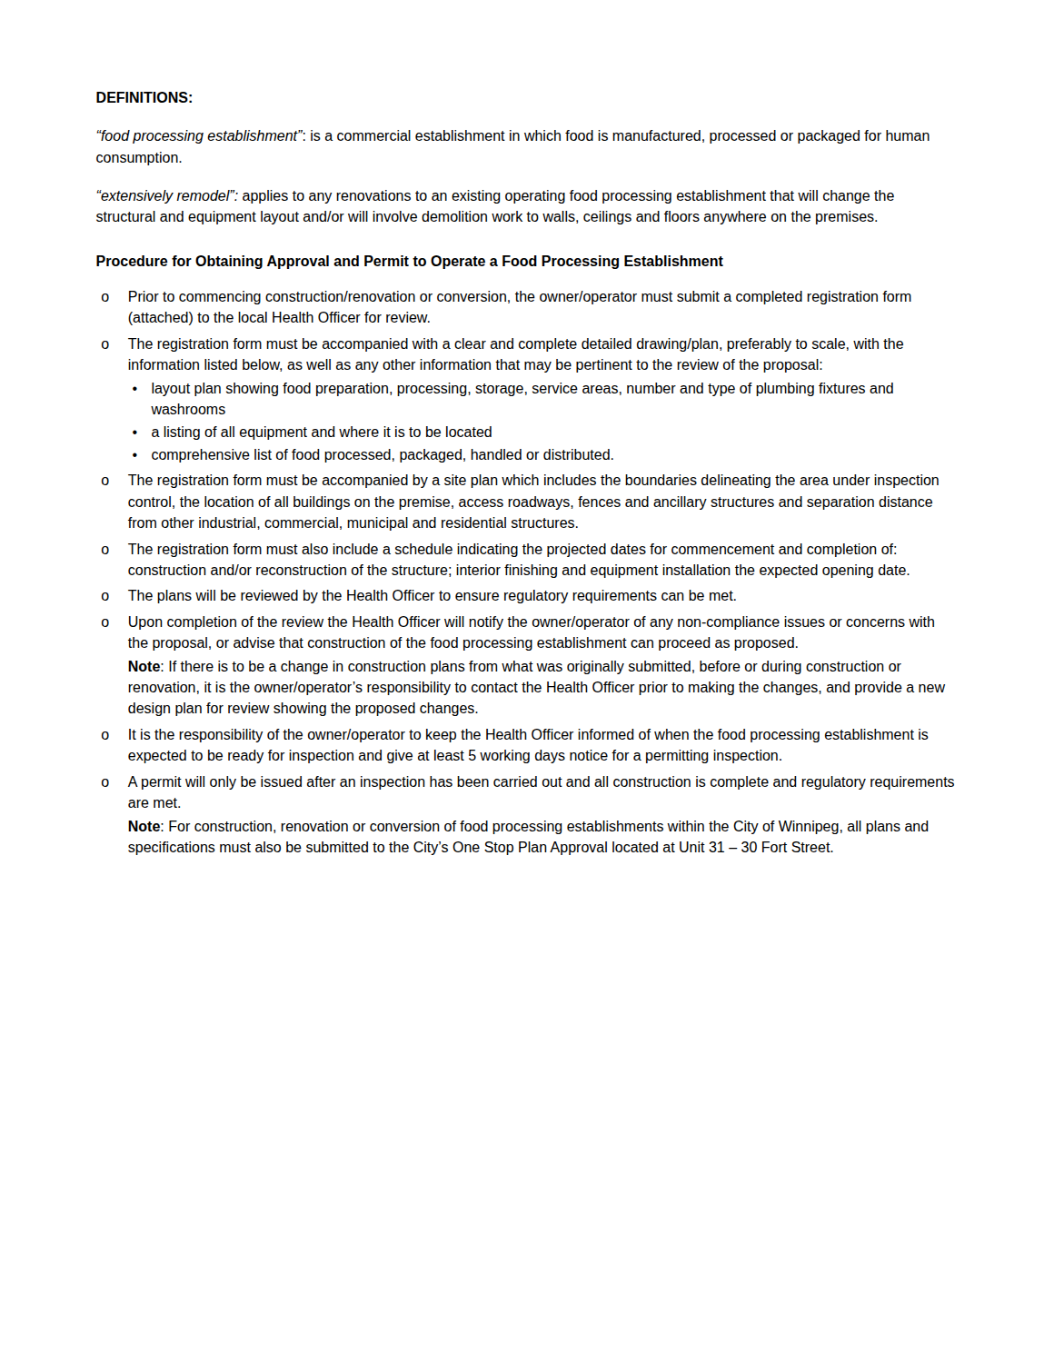DEFINITIONS:
“food processing establishment”: is a commercial establishment in which food is manufactured, processed or packaged for human consumption.
“extensively remodel”: applies to any renovations to an existing operating food processing establishment that will change the structural and equipment layout and/or will involve demolition work to walls, ceilings and floors anywhere on the premises.
Procedure for Obtaining Approval and Permit to Operate a Food Processing Establishment
Prior to commencing construction/renovation or conversion, the owner/operator must submit a completed registration form (attached) to the local Health Officer for review.
The registration form must be accompanied with a clear and complete detailed drawing/plan, preferably to scale, with the information listed below, as well as any other information that may be pertinent to the review of the proposal:
layout plan showing food preparation, processing, storage, service areas, number and type of plumbing fixtures and washrooms
a listing of all equipment and where it is to be located
comprehensive list of food processed, packaged, handled or distributed.
The registration form must be accompanied by a site plan which includes the boundaries delineating the area under inspection control, the location of all buildings on the premise, access roadways, fences and ancillary structures and separation distance from other industrial, commercial, municipal and residential structures.
The registration form must also include a schedule indicating the projected dates for commencement and completion of: construction and/or reconstruction of the structure; interior finishing and equipment installation the expected opening date.
The plans will be reviewed by the Health Officer to ensure regulatory requirements can be met.
Upon completion of the review the Health Officer will notify the owner/operator of any non-compliance issues or concerns with the proposal, or advise that construction of the food processing establishment can proceed as proposed. Note: If there is to be a change in construction plans from what was originally submitted, before or during construction or renovation, it is the owner/operator’s responsibility to contact the Health Officer prior to making the changes, and provide a new design plan for review showing the proposed changes.
It is the responsibility of the owner/operator to keep the Health Officer informed of when the food processing establishment is expected to be ready for inspection and give at least 5 working days notice for a permitting inspection.
A permit will only be issued after an inspection has been carried out and all construction is complete and regulatory requirements are met. Note: For construction, renovation or conversion of food processing establishments within the City of Winnipeg, all plans and specifications must also be submitted to the City’s One Stop Plan Approval located at Unit 31 – 30 Fort Street.